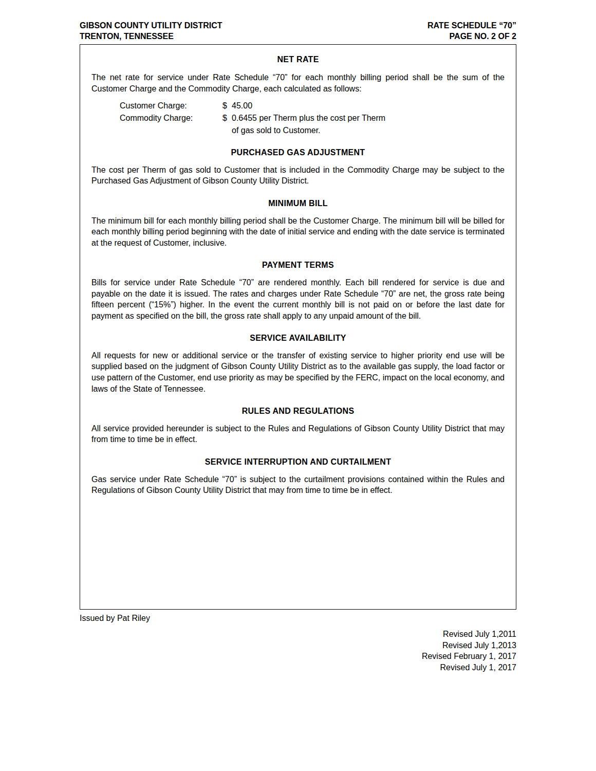GIBSON COUNTY UTILITY DISTRICT
TRENTON, TENNESSEE
RATE SCHEDULE “70”
PAGE NO. 2 OF 2
NET RATE
The net rate for service under Rate Schedule “70” for each monthly billing period shall be the sum of the Customer Charge and the Commodity Charge, each calculated as follows:
Customer Charge: $ 45.00
Commodity Charge: $ 0.6455 per Therm plus the cost per Therm
of gas sold to Customer.
PURCHASED GAS ADJUSTMENT
The cost per Therm of gas sold to Customer that is included in the Commodity Charge may be subject to the Purchased Gas Adjustment of Gibson County Utility District.
MINIMUM BILL
The minimum bill for each monthly billing period shall be the Customer Charge. The minimum bill will be billed for each monthly billing period beginning with the date of initial service and ending with the date service is terminated at the request of Customer, inclusive.
PAYMENT TERMS
Bills for service under Rate Schedule “70” are rendered monthly. Each bill rendered for service is due and payable on the date it is issued. The rates and charges under Rate Schedule “70” are net, the gross rate being fifteen percent (“15%”) higher. In the event the current monthly bill is not paid on or before the last date for payment as specified on the bill, the gross rate shall apply to any unpaid amount of the bill.
SERVICE AVAILABILITY
All requests for new or additional service or the transfer of existing service to higher priority end use will be supplied based on the judgment of Gibson County Utility District as to the available gas supply, the load factor or use pattern of the Customer, end use priority as may be specified by the FERC, impact on the local economy, and laws of the State of Tennessee.
RULES AND REGULATIONS
All service provided hereunder is subject to the Rules and Regulations of Gibson County Utility District that may from time to time be in effect.
SERVICE INTERRUPTION AND CURTAILMENT
Gas service under Rate Schedule “70” is subject to the curtailment provisions contained within the Rules and Regulations of Gibson County Utility District that may from time to time be in effect.
Issued by Pat Riley
Revised July 1,2011
Revised July 1,2013
Revised February 1, 2017
Revised July 1, 2017